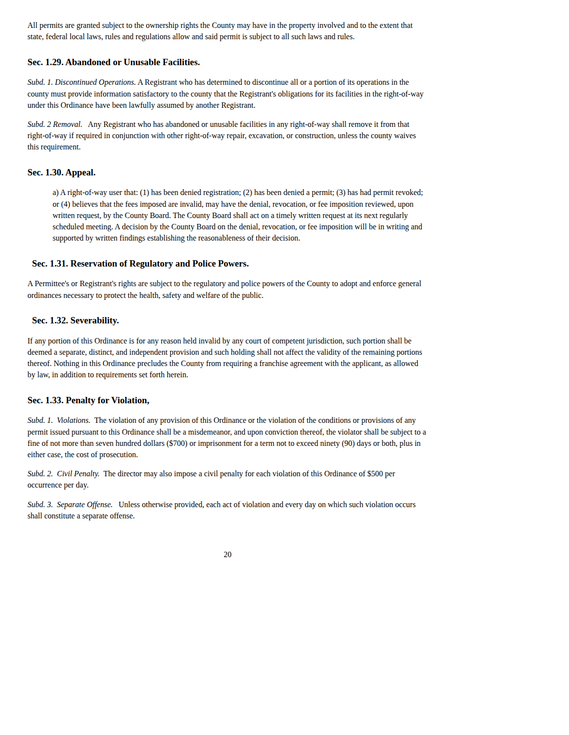All permits are granted subject to the ownership rights the County may have in the property involved and to the extent that state, federal local laws, rules and regulations allow and said permit is subject to all such laws and rules.
Sec. 1.29. Abandoned or Unusable Facilities.
Subd. 1. Discontinued Operations. A Registrant who has determined to discontinue all or a portion of its operations in the county must provide information satisfactory to the county that the Registrant's obligations for its facilities in the right-of-way under this Ordinance have been lawfully assumed by another Registrant.
Subd. 2 Removal. Any Registrant who has abandoned or unusable facilities in any right-of-way shall remove it from that right-of-way if required in conjunction with other right-of-way repair, excavation, or construction, unless the county waives this requirement.
Sec. 1.30. Appeal.
a) A right-of-way user that: (1) has been denied registration; (2) has been denied a permit; (3) has had permit revoked; or (4) believes that the fees imposed are invalid, may have the denial, revocation, or fee imposition reviewed, upon written request, by the County Board. The County Board shall act on a timely written request at its next regularly scheduled meeting. A decision by the County Board on the denial, revocation, or fee imposition will be in writing and supported by written findings establishing the reasonableness of their decision.
Sec. 1.31. Reservation of Regulatory and Police Powers.
A Permittee's or Registrant's rights are subject to the regulatory and police powers of the County to adopt and enforce general ordinances necessary to protect the health, safety and welfare of the public.
Sec. 1.32. Severability.
If any portion of this Ordinance is for any reason held invalid by any court of competent jurisdiction, such portion shall be deemed a separate, distinct, and independent provision and such holding shall not affect the validity of the remaining portions thereof. Nothing in this Ordinance precludes the County from requiring a franchise agreement with the applicant, as allowed by law, in addition to requirements set forth herein.
Sec. 1.33. Penalty for Violation,
Subd. 1. Violations. The violation of any provision of this Ordinance or the violation of the conditions or provisions of any permit issued pursuant to this Ordinance shall be a misdemeanor, and upon conviction thereof, the violator shall be subject to a fine of not more than seven hundred dollars ($700) or imprisonment for a term not to exceed ninety (90) days or both, plus in either case, the cost of prosecution.
Subd. 2. Civil Penalty. The director may also impose a civil penalty for each violation of this Ordinance of $500 per occurrence per day.
Subd. 3. Separate Offense. Unless otherwise provided, each act of violation and every day on which such violation occurs shall constitute a separate offense.
20